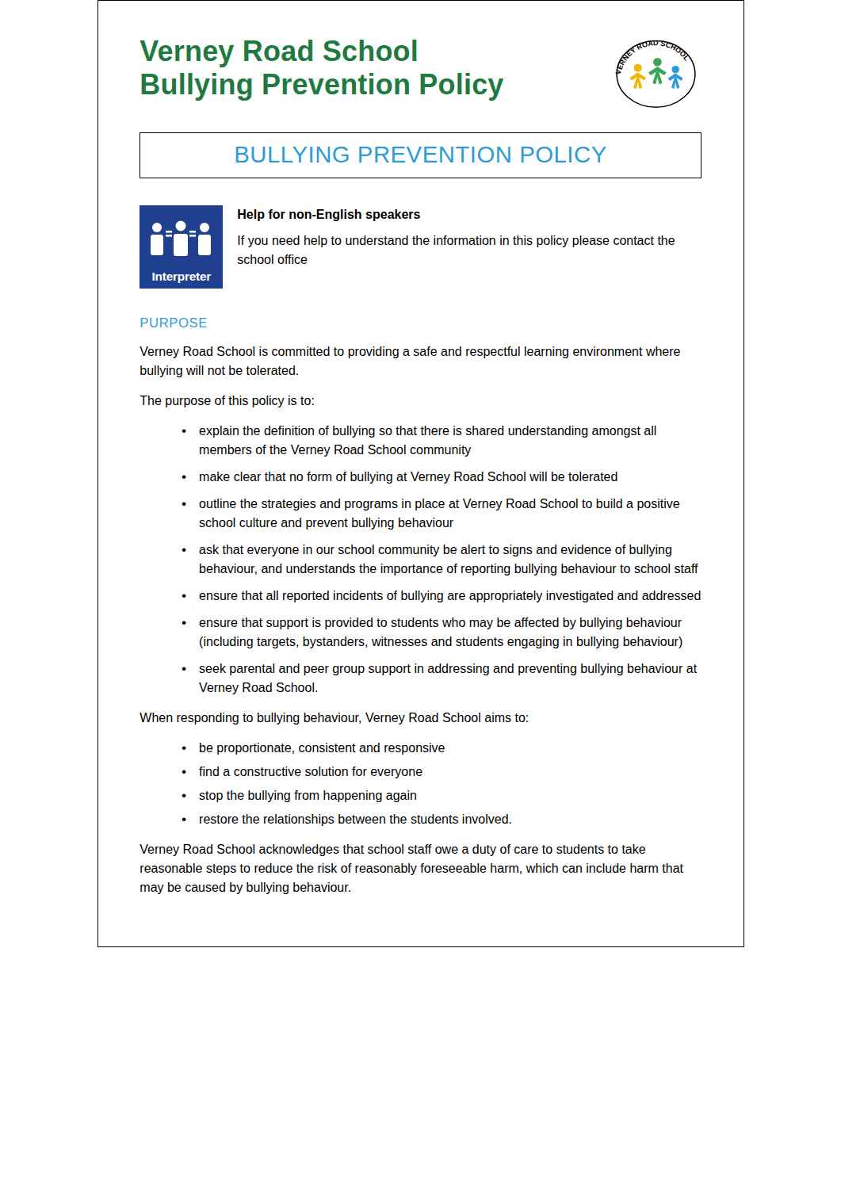Verney Road School
Bullying Prevention Policy
VERNEY ROAD SCHOOL
BULLYING PREVENTION POLICY
Interpreter
Help for non-English speakers
If you need help to understand the information in this policy please contact the school office
PURPOSE
Verney Road School is committed to providing a safe and respectful learning environment where bullying will not be tolerated.
The purpose of this policy is to:
explain the definition of bullying so that there is shared understanding amongst all members of the Verney Road School community
make clear that no form of bullying at Verney Road School will be tolerated
outline the strategies and programs in place at Verney Road School to build a positive school culture and prevent bullying behaviour
ask that everyone in our school community be alert to signs and evidence of bullying behaviour, and understands the importance of reporting bullying behaviour to school staff
ensure that all reported incidents of bullying are appropriately investigated and addressed
ensure that support is provided to students who may be affected by bullying behaviour (including targets, bystanders, witnesses and students engaging in bullying behaviour)
seek parental and peer group support in addressing and preventing bullying behaviour at Verney Road School.
When responding to bullying behaviour, Verney Road School aims to:
be proportionate, consistent and responsive
find a constructive solution for everyone
stop the bullying from happening again
restore the relationships between the students involved.
Verney Road School acknowledges that school staff owe a duty of care to students to take reasonable steps to reduce the risk of reasonably foreseeable harm, which can include harm that may be caused by bullying behaviour.